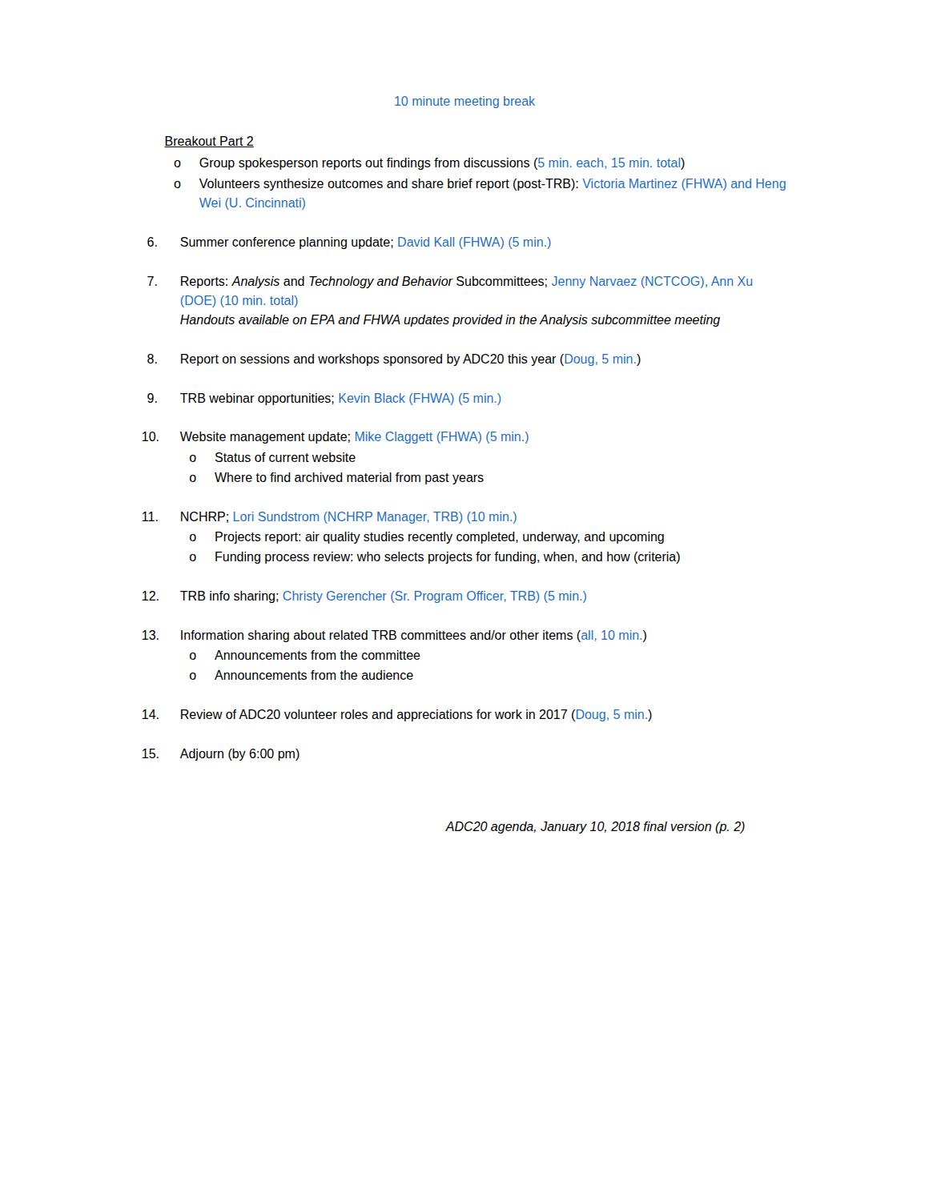10 minute meeting break
Breakout Part 2
Group spokesperson reports out findings from discussions (5 min. each, 15 min. total)
Volunteers synthesize outcomes and share brief report (post-TRB): Victoria Martinez (FHWA) and Heng Wei (U. Cincinnati)
Summer conference planning update; David Kall (FHWA) (5 min.)
Reports: Analysis and Technology and Behavior Subcommittees; Jenny Narvaez (NCTCOG), Ann Xu (DOE) (10 min. total)
Handouts available on EPA and FHWA updates provided in the Analysis subcommittee meeting
Report on sessions and workshops sponsored by ADC20 this year (Doug, 5 min.)
TRB webinar opportunities; Kevin Black (FHWA) (5 min.)
Website management update; Mike Claggett (FHWA) (5 min.)
Status of current website
Where to find archived material from past years
NCHRP; Lori Sundstrom (NCHRP Manager, TRB) (10 min.)
Projects report: air quality studies recently completed, underway, and upcoming
Funding process review: who selects projects for funding, when, and how (criteria)
TRB info sharing; Christy Gerencher (Sr. Program Officer, TRB) (5 min.)
Information sharing about related TRB committees and/or other items (all, 10 min.)
Announcements from the committee
Announcements from the audience
Review of ADC20 volunteer roles and appreciations for work in 2017 (Doug, 5 min.)
Adjourn (by 6:00 pm)
ADC20 agenda, January 10, 2018 final version (p. 2)